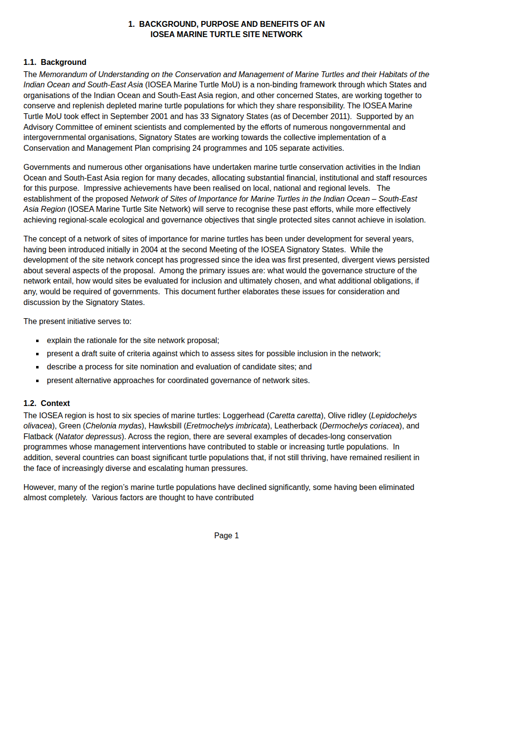1. BACKGROUND, PURPOSE AND BENEFITS OF AN
IOSEA MARINE TURTLE SITE NETWORK
1.1. Background
The Memorandum of Understanding on the Conservation and Management of Marine Turtles and their Habitats of the Indian Ocean and South-East Asia (IOSEA Marine Turtle MoU) is a non-binding framework through which States and organisations of the Indian Ocean and South-East Asia region, and other concerned States, are working together to conserve and replenish depleted marine turtle populations for which they share responsibility. The IOSEA Marine Turtle MoU took effect in September 2001 and has 33 Signatory States (as of December 2011). Supported by an Advisory Committee of eminent scientists and complemented by the efforts of numerous nongovernmental and intergovernmental organisations, Signatory States are working towards the collective implementation of a Conservation and Management Plan comprising 24 programmes and 105 separate activities.
Governments and numerous other organisations have undertaken marine turtle conservation activities in the Indian Ocean and South-East Asia region for many decades, allocating substantial financial, institutional and staff resources for this purpose. Impressive achievements have been realised on local, national and regional levels. The establishment of the proposed Network of Sites of Importance for Marine Turtles in the Indian Ocean – South-East Asia Region (IOSEA Marine Turtle Site Network) will serve to recognise these past efforts, while more effectively achieving regional-scale ecological and governance objectives that single protected sites cannot achieve in isolation.
The concept of a network of sites of importance for marine turtles has been under development for several years, having been introduced initially in 2004 at the second Meeting of the IOSEA Signatory States. While the development of the site network concept has progressed since the idea was first presented, divergent views persisted about several aspects of the proposal. Among the primary issues are: what would the governance structure of the network entail, how would sites be evaluated for inclusion and ultimately chosen, and what additional obligations, if any, would be required of governments. This document further elaborates these issues for consideration and discussion by the Signatory States.
The present initiative serves to:
explain the rationale for the site network proposal;
present a draft suite of criteria against which to assess sites for possible inclusion in the network;
describe a process for site nomination and evaluation of candidate sites; and
present alternative approaches for coordinated governance of network sites.
1.2. Context
The IOSEA region is host to six species of marine turtles: Loggerhead (Caretta caretta), Olive ridley (Lepidochelys olivacea), Green (Chelonia mydas), Hawksbill (Eretmochelys imbricata), Leatherback (Dermochelys coriacea), and Flatback (Natator depressus). Across the region, there are several examples of decades-long conservation programmes whose management interventions have contributed to stable or increasing turtle populations. In addition, several countries can boast significant turtle populations that, if not still thriving, have remained resilient in the face of increasingly diverse and escalating human pressures.
However, many of the region’s marine turtle populations have declined significantly, some having been eliminated almost completely. Various factors are thought to have contributed
Page 1